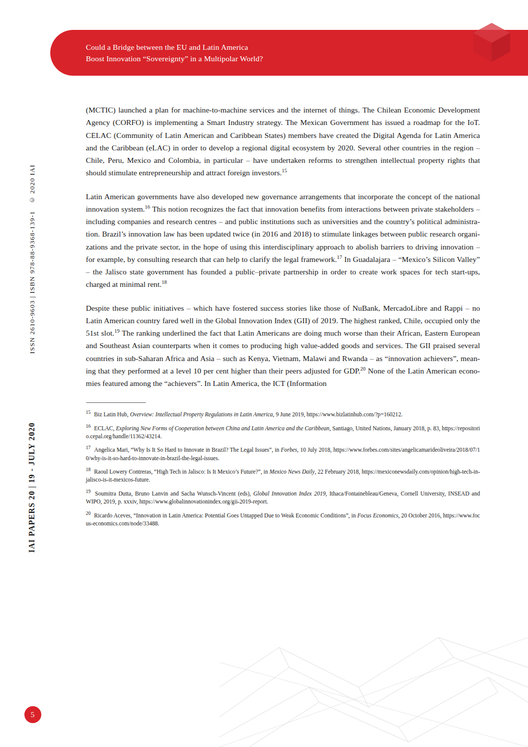Could a Bridge between the EU and Latin America
Boost Innovation “Sovereignty” in a Multipolar World?
ISSN 2610-9603 | ISBN 978-88-9368-139-1 © 2020 IAI
IAI PAPERS 20 | 19 - JULY 2020
5
(MCTIC) launched a plan for machine-to-machine services and the internet of things. The Chilean Economic Development Agency (CORFO) is implementing a Smart Industry strategy. The Mexican Government has issued a roadmap for the IoT. CELAC (Community of Latin American and Caribbean States) members have created the Digital Agenda for Latin America and the Caribbean (eLAC) in order to develop a regional digital ecosystem by 2020. Several other countries in the region – Chile, Peru, Mexico and Colombia, in particular – have undertaken reforms to strengthen intellectual property rights that should stimulate entrepreneurship and attract foreign investors.15
Latin American governments have also developed new governance arrangements that incorporate the concept of the national innovation system.16 This notion recognizes the fact that innovation benefits from interactions between private stakeholders – including companies and research centres – and public institutions such as universities and the country’s political administration. Brazil’s innovation law has been updated twice (in 2016 and 2018) to stimulate linkages between public research organizations and the private sector, in the hope of using this interdisciplinary approach to abolish barriers to driving innovation – for example, by consulting research that can help to clarify the legal framework.17 In Guadalajara – “Mexico’s Silicon Valley” – the Jalisco state government has founded a public–private partnership in order to create work spaces for tech start-ups, charged at minimal rent.18
Despite these public initiatives – which have fostered success stories like those of NuBank, MercadoLibre and Rappi – no Latin American country fared well in the Global Innovation Index (GII) of 2019. The highest ranked, Chile, occupied only the 51st slot.19 The ranking underlined the fact that Latin Americans are doing much worse than their African, Eastern European and Southeast Asian counterparts when it comes to producing high value-added goods and services. The GII praised several countries in sub-Saharan Africa and Asia – such as Kenya, Vietnam, Malawi and Rwanda – as “innovation achievers”, meaning that they performed at a level 10 per cent higher than their peers adjusted for GDP.20 None of the Latin American economies featured among the “achievers”. In Latin America, the ICT (Information
15 Biz Latin Hub, Overview: Intellectual Property Regulations in Latin America, 9 June 2019, https://www.bizlatinhub.com/?p=160212.
16 ECLAC, Exploring New Forms of Cooperation between China and Latin America and the Caribbean, Santiago, United Nations, January 2018, p. 83, https://repositorio.cepal.org/handle/11362/43214.
17 Angelica Mari, “Why Is It So Hard to Innovate in Brazil? The Legal Issues”, in Forbes, 10 July 2018, https://www.forbes.com/sites/angelicamarideoliveira/2018/07/10/why-is-it-so-hard-to-innovate-in-brazil-the-legal-issues.
18 Raoul Lowery Contreras, “High Tech in Jalisco: Is It Mexico’s Future?”, in Mexico News Daily, 22 February 2018, https://mexiconewsdaily.com/opinion/high-tech-in-jalisco-is-it-mexicos-future.
19 Soumitra Dutta, Bruno Lanvin and Sacha Wunsch-Vincent (eds), Global Innovation Index 2019, Ithaca/Fontainebleau/Geneva, Cornell University, INSEAD and WIPO, 2019, p. xxxiv, https://www.globalinnovationindex.org/gii-2019-report.
20 Ricardo Aceves, “Innovation in Latin America: Potential Goes Untapped Due to Weak Economic Conditions”, in Focus Economics, 20 October 2016, https://www.focus-economics.com/node/33488.